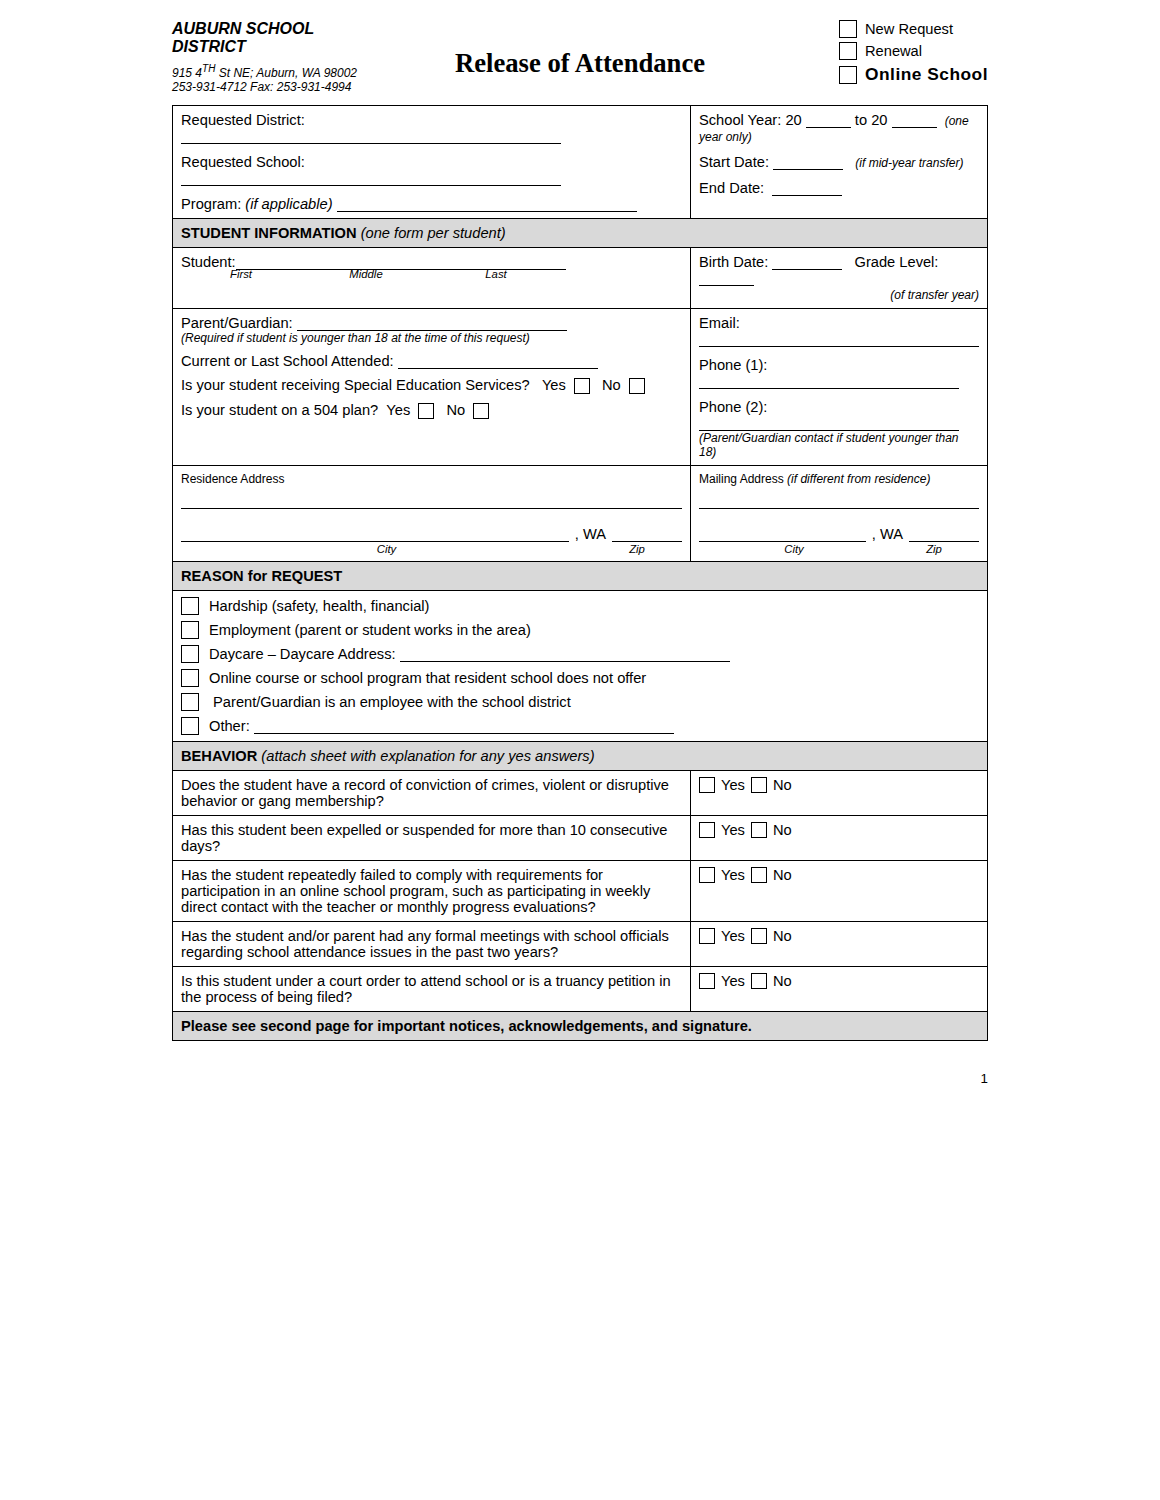AUBURN SCHOOL
DISTRICT
915 4TH St NE; Auburn, WA 98002
253-931-4712 Fax: 253-931-4994
Release of Attendance
New Request
Renewal
Online School
| Requested District: Requested School: Program: (if applicable) | School Year: 20 to 20 (one year only) Start Date: (if mid-year transfer) End Date: |
| STUDENT INFORMATION (one form per student) |
| Student: First Middle Last | Birth Date: Grade Level: (of transfer year) |
| Parent/Guardian: (Required if student is younger than 18 at the time of this request) Current or Last School Attended: Is your student receiving Special Education Services? Yes No Is your student on a 504 plan? Yes No | Email: Phone (1): Phone (2): (Parent/Guardian contact if student younger than 18) |
| Residence Address , WA City Zip | Mailing Address (if different from residence) , WA City Zip |
| REASON for REQUEST |
| Hardship (safety, health, financial) Employment (parent or student works in the area) Daycare – Daycare Address: Online course or school program that resident school does not offer Parent/Guardian is an employee with the school district Other: |
| BEHAVIOR (attach sheet with explanation for any yes answers) |
| Does the student have a record of conviction of crimes, violent or disruptive behavior or gang membership? | Yes No |
| Has this student been expelled or suspended for more than 10 consecutive days? | Yes No |
| Has the student repeatedly failed to comply with requirements for participation in an online school program, such as participating in weekly direct contact with the teacher or monthly progress evaluations? | Yes No |
| Has the student and/or parent had any formal meetings with school officials regarding school attendance issues in the past two years? | Yes No |
| Is this student under a court order to attend school or is a truancy petition in the process of being filed? | Yes No |
| Please see second page for important notices, acknowledgements, and signature. |
1